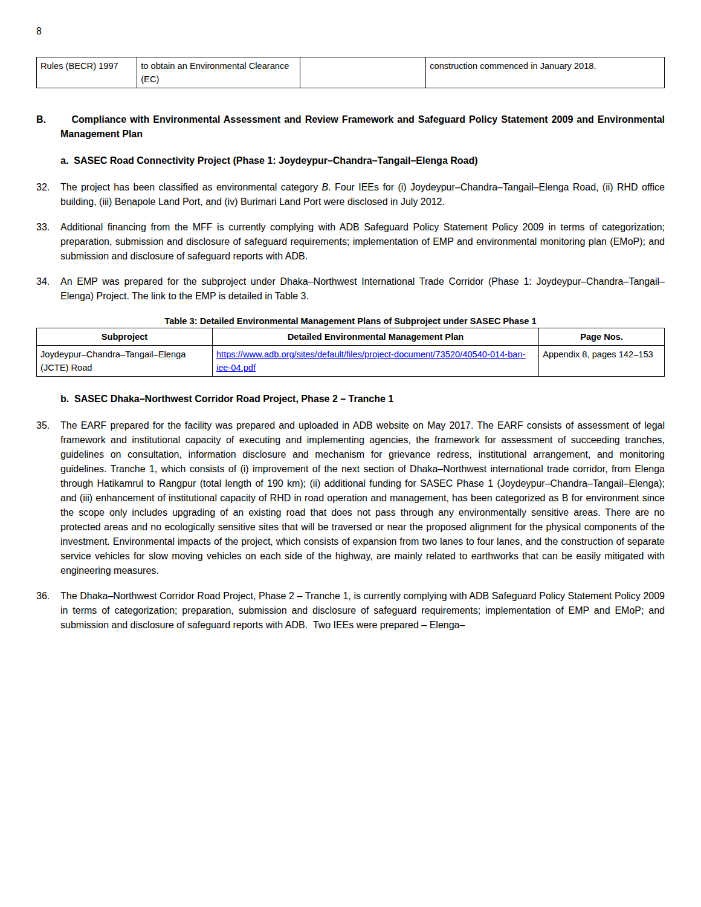8
| Rules (BECR) 1997 | to obtain an Environmental Clearance (EC) | | construction commenced in January 2018. |
B. Compliance with Environmental Assessment and Review Framework and Safeguard Policy Statement 2009 and Environmental Management Plan
a. SASEC Road Connectivity Project (Phase 1: Joydeypur–Chandra–Tangail–Elenga Road)
32. The project has been classified as environmental category B. Four IEEs for (i) Joydeypur–Chandra–Tangail–Elenga Road, (ii) RHD office building, (iii) Benapole Land Port, and (iv) Burimari Land Port were disclosed in July 2012.
33. Additional financing from the MFF is currently complying with ADB Safeguard Policy Statement Policy 2009 in terms of categorization; preparation, submission and disclosure of safeguard requirements; implementation of EMP and environmental monitoring plan (EMoP); and submission and disclosure of safeguard reports with ADB.
34. An EMP was prepared for the subproject under Dhaka–Northwest International Trade Corridor (Phase 1: Joydeypur–Chandra–Tangail–Elenga) Project. The link to the EMP is detailed in Table 3.
Table 3: Detailed Environmental Management Plans of Subproject under SASEC Phase 1
| Subproject | Detailed Environmental Management Plan | Page Nos. |
| --- | --- | --- |
| Joydeypur–Chandra–Tangail–Elenga (JCTE) Road | https://www.adb.org/sites/default/files/project-document/73520/40540-014-ban-iee-04.pdf | Appendix 8, pages 142–153 |
b. SASEC Dhaka–Northwest Corridor Road Project, Phase 2 – Tranche 1
35. The EARF prepared for the facility was prepared and uploaded in ADB website on May 2017. The EARF consists of assessment of legal framework and institutional capacity of executing and implementing agencies, the framework for assessment of succeeding tranches, guidelines on consultation, information disclosure and mechanism for grievance redress, institutional arrangement, and monitoring guidelines. Tranche 1, which consists of (i) improvement of the next section of Dhaka–Northwest international trade corridor, from Elenga through Hatikamrul to Rangpur (total length of 190 km); (ii) additional funding for SASEC Phase 1 (Joydeypur–Chandra–Tangail–Elenga); and (iii) enhancement of institutional capacity of RHD in road operation and management, has been categorized as B for environment since the scope only includes upgrading of an existing road that does not pass through any environmentally sensitive areas. There are no protected areas and no ecologically sensitive sites that will be traversed or near the proposed alignment for the physical components of the investment. Environmental impacts of the project, which consists of expansion from two lanes to four lanes, and the construction of separate service vehicles for slow moving vehicles on each side of the highway, are mainly related to earthworks that can be easily mitigated with engineering measures.
36. The Dhaka–Northwest Corridor Road Project, Phase 2 – Tranche 1, is currently complying with ADB Safeguard Policy Statement Policy 2009 in terms of categorization; preparation, submission and disclosure of safeguard requirements; implementation of EMP and EMoP; and submission and disclosure of safeguard reports with ADB. Two IEEs were prepared – Elenga–